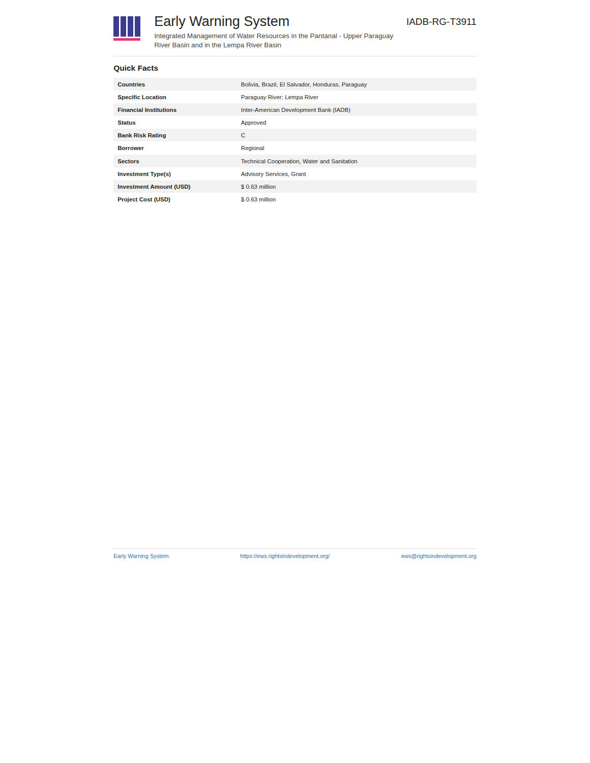Early Warning System
Integrated Management of Water Resources in the Pantanal - Upper Paraguay River Basin and in the Lempa River Basin
IADB-RG-T3911
Quick Facts
| Countries | Bolivia, Brazil, El Salvador, Honduras, Paraguay |
| Specific Location | Paraguay River; Lempa River |
| Financial Institutions | Inter-American Development Bank (IADB) |
| Status | Approved |
| Bank Risk Rating | C |
| Borrower | Regional |
| Sectors | Technical Cooperation, Water and Sanitation |
| Investment Type(s) | Advisory Services, Grant |
| Investment Amount (USD) | $ 0.63 million |
| Project Cost (USD) | $ 0.63 million |
Early Warning System https://ews.rightsindevelopment.org/ ews@rightsindevelopment.org